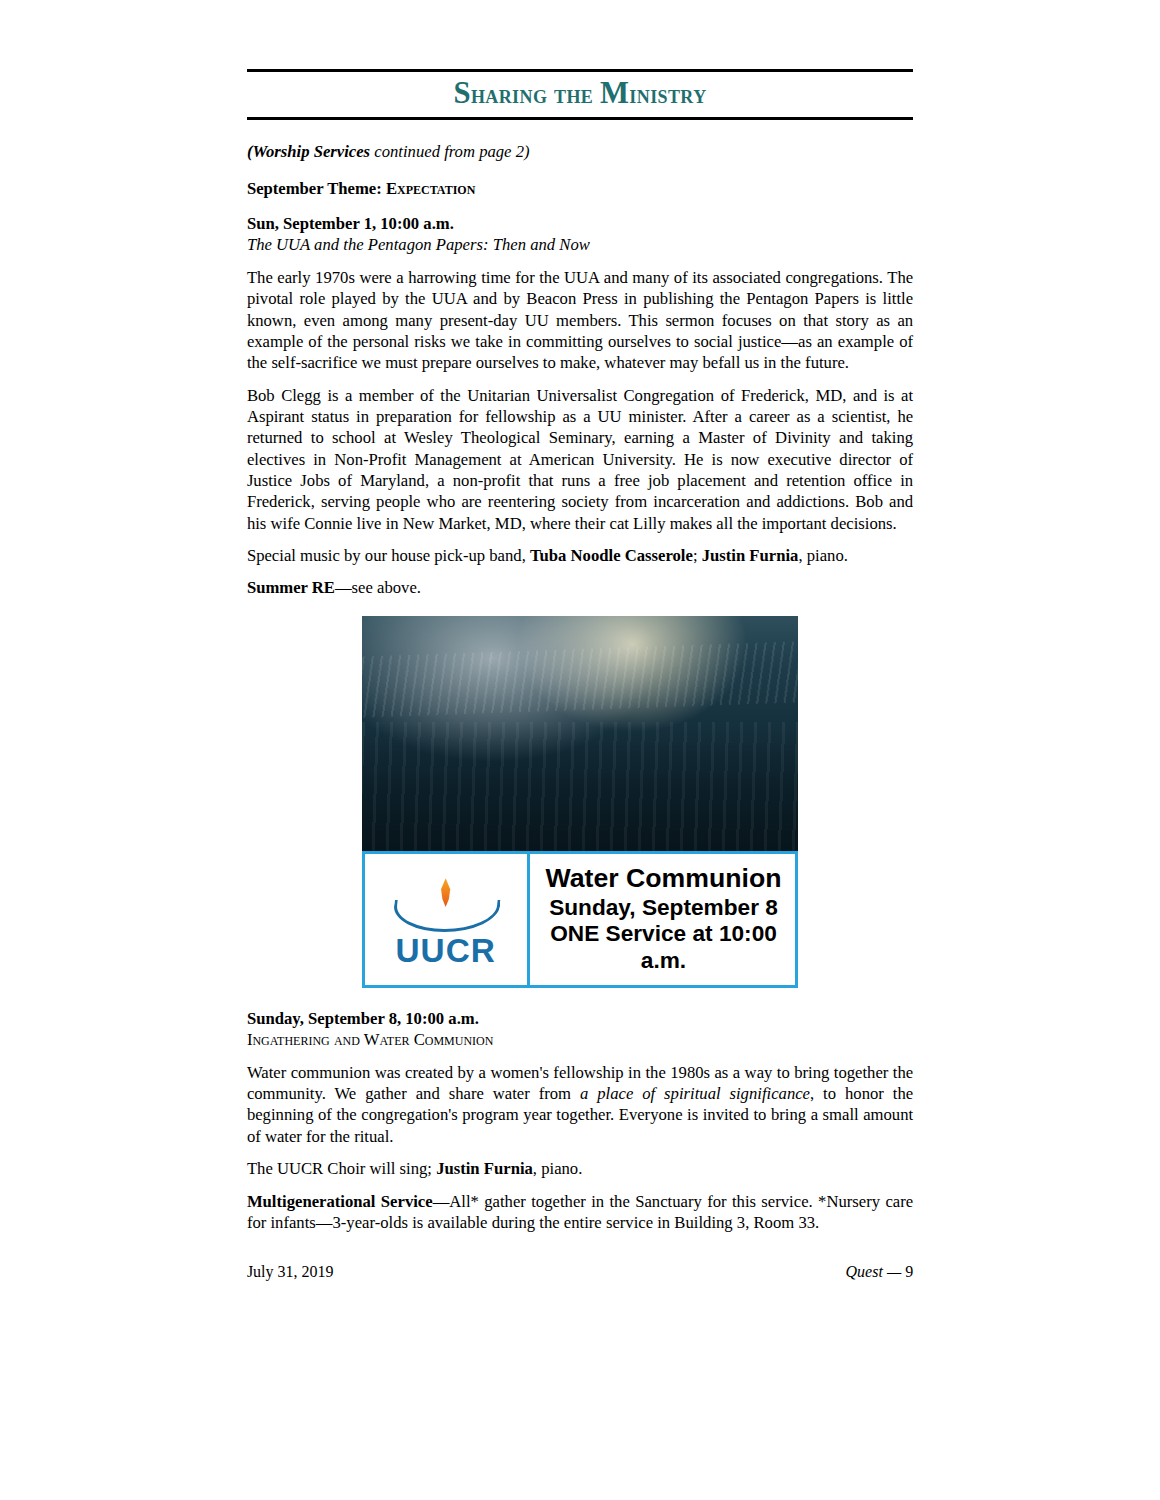Sharing the Ministry
(Worship Services continued from page 2)
September Theme: Expectation
Sun, September 1, 10:00 a.m.
The UUA and the Pentagon Papers: Then and Now
The early 1970s were a harrowing time for the UUA and many of its associated congregations. The pivotal role played by the UUA and by Beacon Press in publishing the Pentagon Papers is little known, even among many present-day UU members. This sermon focuses on that story as an example of the personal risks we take in committing ourselves to social justice—as an example of the self-sacrifice we must prepare ourselves to make, whatever may befall us in the future.
Bob Clegg is a member of the Unitarian Universalist Congregation of Frederick, MD, and is at Aspirant status in preparation for fellowship as a UU minister. After a career as a scientist, he returned to school at Wesley Theological Seminary, earning a Master of Divinity and taking electives in Non-Profit Management at American University. He is now executive director of Justice Jobs of Maryland, a non-profit that runs a free job placement and retention office in Frederick, serving people who are reentering society from incarceration and addictions. Bob and his wife Connie live in New Market, MD, where their cat Lilly makes all the important decisions.
Special music by our house pick-up band, Tuba Noodle Casserole; Justin Furnia, piano.
Summer RE—see above.
UUCR
Water Communion
Sunday, September 8
ONE Service at 10:00 a.m.
Sunday, September 8, 10:00 a.m.
Ingathering and Water Communion
Water communion was created by a women's fellowship in the 1980s as a way to bring together the community. We gather and share water from a place of spiritual significance, to honor the beginning of the congregation's program year together. Everyone is invited to bring a small amount of water for the ritual.
The UUCR Choir will sing; Justin Furnia, piano.
Multigenerational Service—All* gather together in the Sanctuary for this service. *Nursery care for infants—3-year-olds is available during the entire service in Building 3, Room 33.
July 31, 2019
Quest — 9